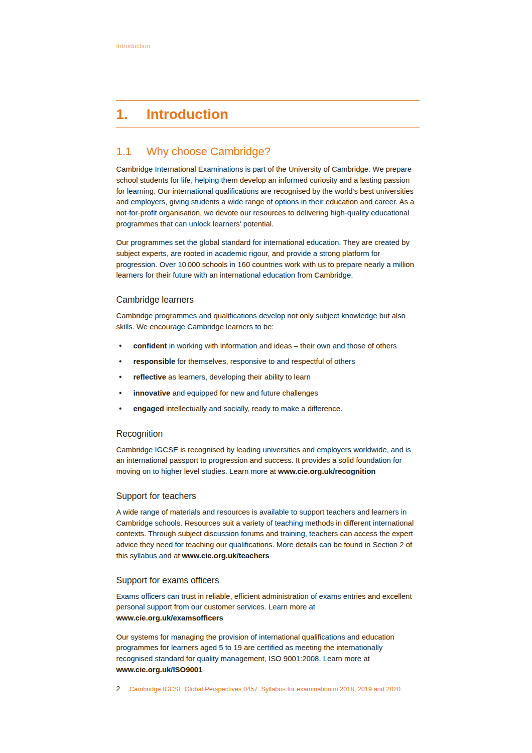Introduction
1. Introduction
1.1 Why choose Cambridge?
Cambridge International Examinations is part of the University of Cambridge. We prepare school students for life, helping them develop an informed curiosity and a lasting passion for learning. Our international qualifications are recognised by the world's best universities and employers, giving students a wide range of options in their education and career. As a not-for-profit organisation, we devote our resources to delivering high-quality educational programmes that can unlock learners' potential.
Our programmes set the global standard for international education. They are created by subject experts, are rooted in academic rigour, and provide a strong platform for progression. Over 10 000 schools in 160 countries work with us to prepare nearly a million learners for their future with an international education from Cambridge.
Cambridge learners
Cambridge programmes and qualifications develop not only subject knowledge but also skills. We encourage Cambridge learners to be:
confident in working with information and ideas – their own and those of others
responsible for themselves, responsive to and respectful of others
reflective as learners, developing their ability to learn
innovative and equipped for new and future challenges
engaged intellectually and socially, ready to make a difference.
Recognition
Cambridge IGCSE is recognised by leading universities and employers worldwide, and is an international passport to progression and success. It provides a solid foundation for moving on to higher level studies. Learn more at www.cie.org.uk/recognition
Support for teachers
A wide range of materials and resources is available to support teachers and learners in Cambridge schools. Resources suit a variety of teaching methods in different international contexts. Through subject discussion forums and training, teachers can access the expert advice they need for teaching our qualifications. More details can be found in Section 2 of this syllabus and at www.cie.org.uk/teachers
Support for exams officers
Exams officers can trust in reliable, efficient administration of exams entries and excellent personal support from our customer services. Learn more at www.cie.org.uk/examsofficers
Our systems for managing the provision of international qualifications and education programmes for learners aged 5 to 19 are certified as meeting the internationally recognised standard for quality management, ISO 9001:2008. Learn more at www.cie.org.uk/ISO9001
2 Cambridge IGCSE Global Perspectives 0457. Syllabus for examination in 2018, 2019 and 2020.